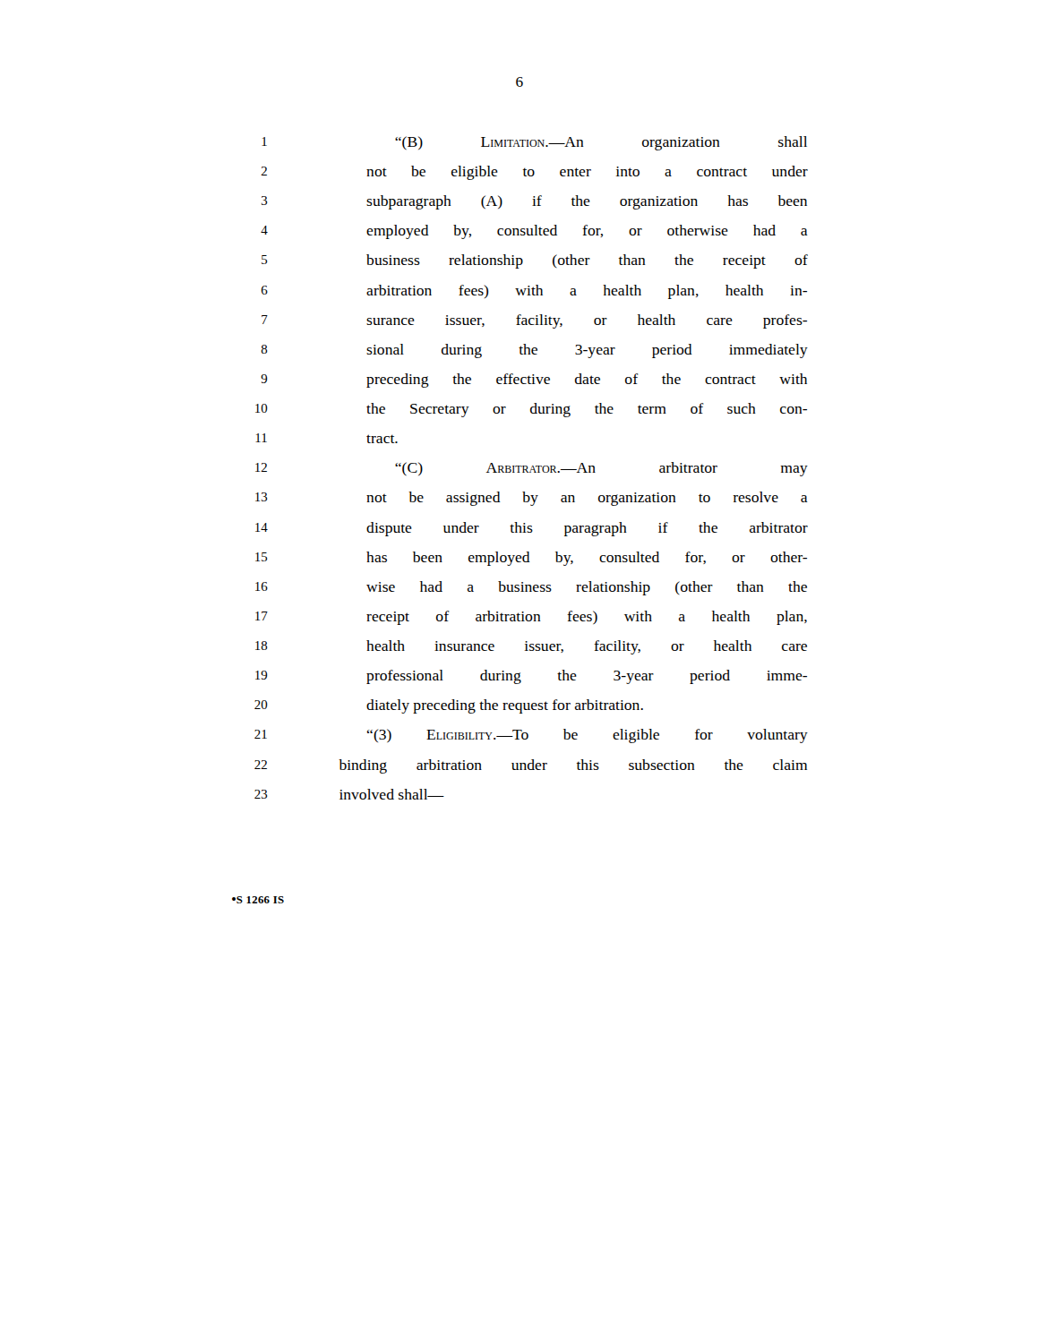6
“(B) Limitation.—An organization shall
not be eligible to enter into a contract under
subparagraph (A) if the organization has been
employed by, consulted for, or otherwise had a
business relationship (other than the receipt of
arbitration fees) with a health plan, health in-
surance issuer, facility, or health care profes-
sional during the 3-year period immediately
preceding the effective date of the contract with
the Secretary or during the term of such con-
tract.
“(C) Arbitrator.—An arbitrator may
not be assigned by an organization to resolve a
dispute under this paragraph if the arbitrator
has been employed by, consulted for, or other-
wise had a business relationship (other than the
receipt of arbitration fees) with a health plan,
health insurance issuer, facility, or health care
professional during the 3-year period imme-
diately preceding the request for arbitration.
“(3) Eligibility.—To be eligible for voluntary
binding arbitration under this subsection the claim
involved shall—
•S 1266 IS